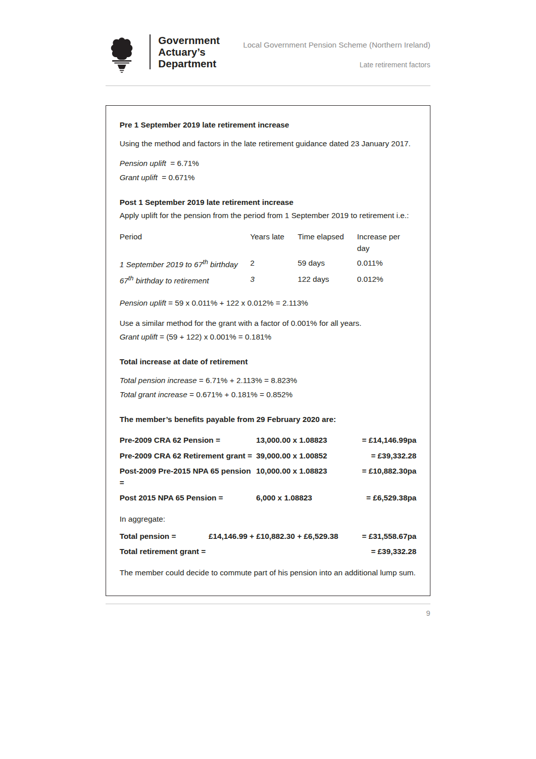Government
Actuary’s
Department
Local Government Pension Scheme (Northern Ireland)
Late retirement factors
Pre 1 September 2019 late retirement increase
Using the method and factors in the late retirement guidance dated 23 January 2017.
Pension uplift = 6.71%
Grant uplift = 0.671%
Post 1 September 2019 late retirement increase
Apply uplift for the pension from the period from 1 September 2019 to retirement i.e.:
| Period | Years late | Time elapsed | Increase per day |
| --- | --- | --- | --- |
| 1 September 2019 to 67 th birthday | 2 | 59 days | 0.011% |
| 67 th birthday to retirement | 3 | 122 days | 0.012% |
Pension uplift = 59 x 0.011% + 122 x 0.012% = 2.113%
Use a similar method for the grant with a factor of 0.001% for all years.
Grant uplift = (59 + 122) x 0.001% = 0.181%
Total increase at date of retirement
Total pension increase = 6.71% + 2.113% = 8.823%
Total grant increase = 0.671% + 0.181% = 0.852%
The member’s benefits payable from 29 February 2020 are:
| Pre-2009 CRA 62 Pension = | 13,000.00 x 1.08823 | = £14,146.99pa |
| Pre-2009 CRA 62 Retirement grant = | 39,000.00 x 1.00852 | = £39,332.28 |
| Post-2009 Pre-2015 NPA 65 pension = | 10,000.00 x 1.08823 | = £10,882.30pa |
| Post 2015 NPA 65 Pension = | 6,000 x 1.08823 | = £6,529.38pa |
In aggregate:
| Total pension = | £14,146.99 + £10,882.30 + £6,529.38 | = £31,558.67pa |
| Total retirement grant = | | = £39,332.28 |
The member could decide to commute part of his pension into an additional lump sum.
9